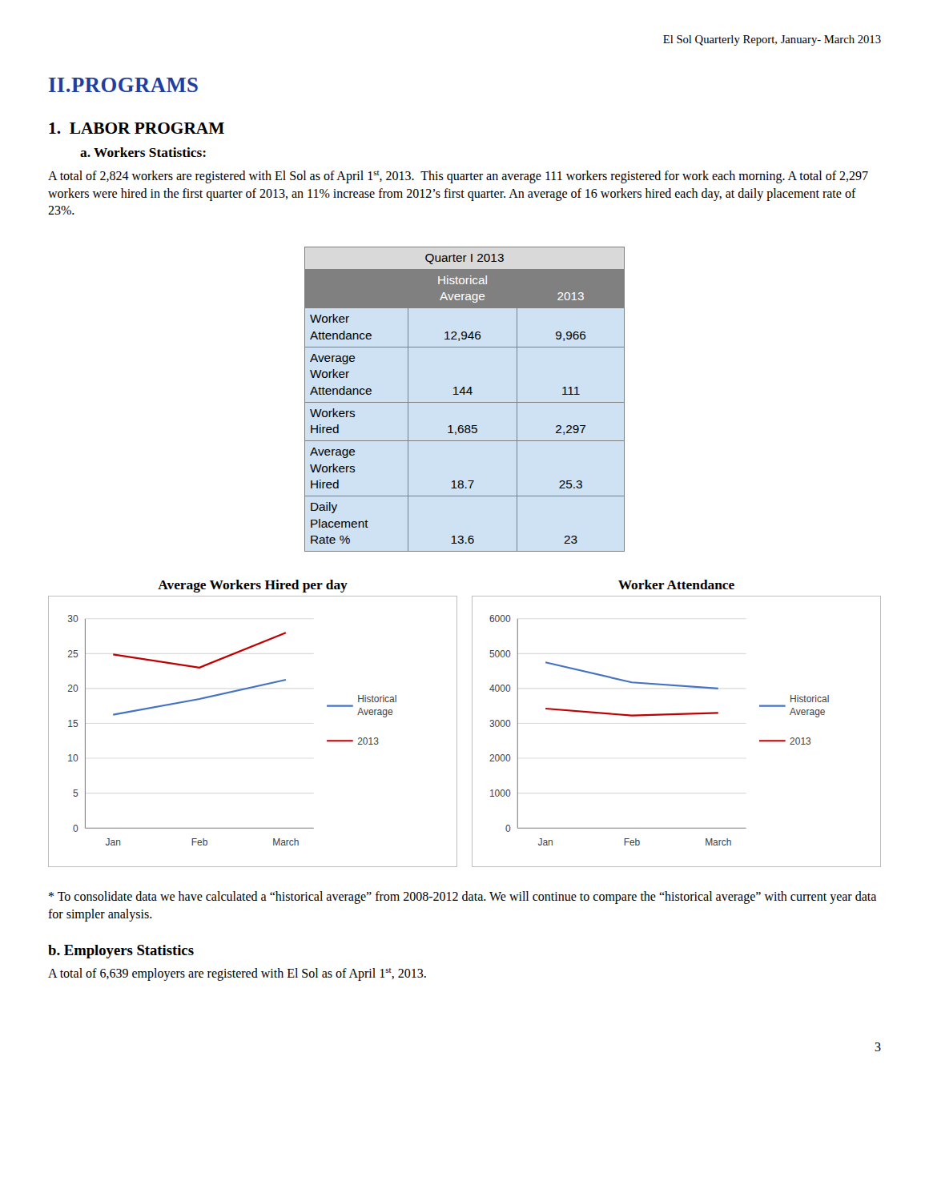El Sol Quarterly Report, January- March 2013
II.PROGRAMS
1. LABOR PROGRAM
a. Workers Statistics:
A total of 2,824 workers are registered with El Sol as of April 1st, 2013. This quarter an average 111 workers registered for work each morning. A total of 2,297 workers were hired in the first quarter of 2013, an 11% increase from 2012’s first quarter. An average of 16 workers hired each day, at daily placement rate of 23%.
| Quarter I 2013 |
| | Historical Average | 2013 |
| Worker Attendance | 12,946 | 9,966 |
| Average Worker Attendance | 144 | 111 |
| Workers Hired | 1,685 | 2,297 |
| Average Workers Hired | 18.7 | 25.3 |
| Daily Placement Rate % | 13.6 | 23 |
Average Workers Hired per day
30 25 20 15 10 5 0 Jan Feb March Historical Average 2013
Worker Attendance
6000 5000 4000 3000 2000 1000 0 Jan Feb March Historical Average 2013
* To consolidate data we have calculated a “historical average” from 2008-2012 data. We will continue to compare the “historical average” with current year data for simpler analysis.
b. Employers Statistics
A total of 6,639 employers are registered with El Sol as of April 1st, 2013.
3